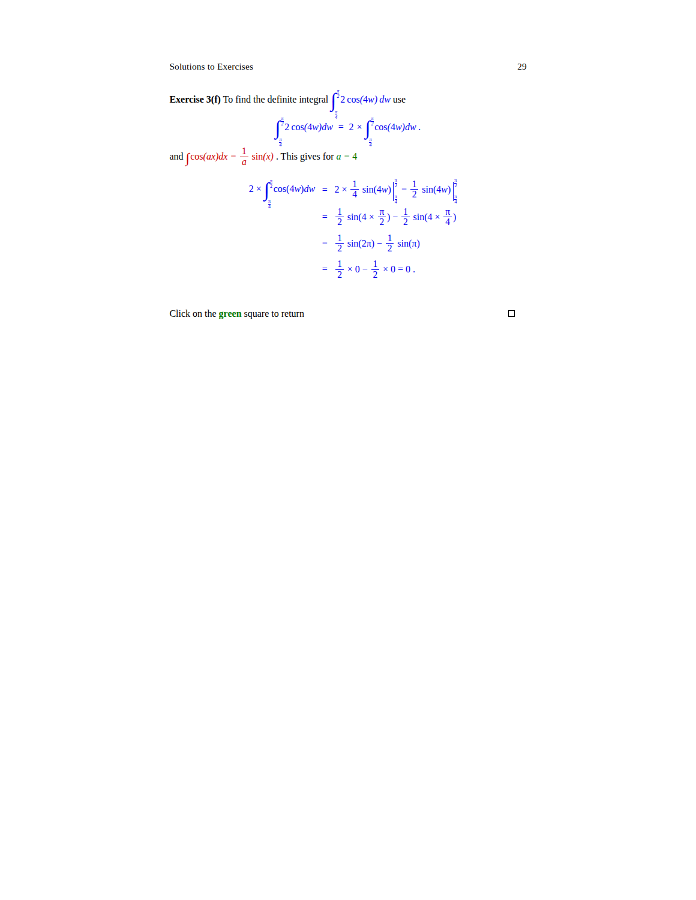Solutions to Exercises 29
Exercise 3(f) To find the definite integral ∫π 2 π 4 2 cos(4 w) dw use
∫π 2 π 4 2 cos(4 w)dw = 2 × ∫π 2 π 4 cos(4 w)dw .
and ∫cos(ax)dx = 1 a sin(x) . This gives for a = 4
| 2 × ∫ π 2 π 4 cos ( 4 w ) dw | = | 2 × 1 4 sin ( 4 w ) π 2 π 4 = 1 2 sin ( 4 w ) π 2 π 4 |
| | = | 1 2 sin ( 4 × π 2 ) − 1 2 sin ( 4 × π 4 ) |
| | = | 1 2 sin ( 2 π) − 1 2 sin (π) |
| | = | 1 2 × 0 − 1 2 × 0 = 0 . |
Click on the green square to return